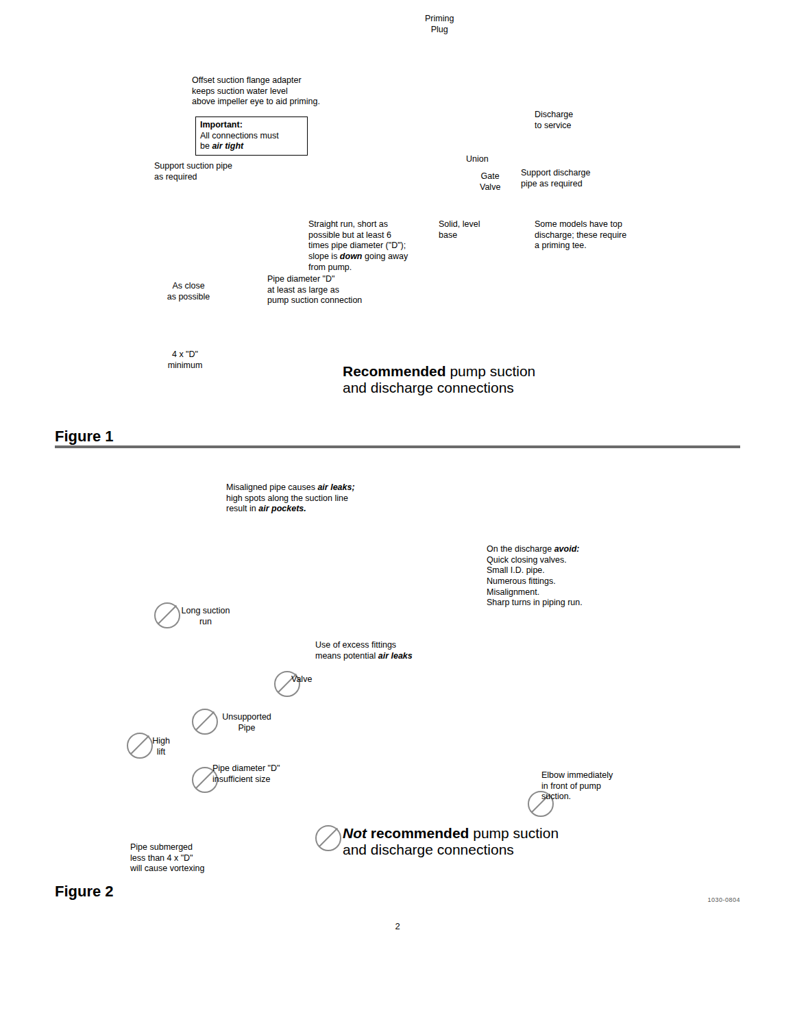Priming
Plug
Offset suction flange adapter
keeps suction water level
above impeller eye to aid priming.
Important:
All connections must
be air tight
Support suction pipe
as required
Discharge
to service
Union
Gate
Valve
Support discharge
pipe as required
Straight run, short as
possible but at least 6
times pipe diameter ("D");
slope is down going away
from pump.
Solid, level
base
Some models have top
discharge; these require
a priming tee.
Pipe diameter "D"
at least as large as
pump suction connection
As close
as possible
4 x "D"
minimum
Recommended pump suction
and discharge connections
Figure 1
Misaligned pipe causes air leaks;
high spots along the suction line
result in air pockets.
On the discharge avoid:
Quick closing valves.
Small I.D. pipe.
Numerous fittings.
Misalignment.
Sharp turns in piping run.
Long suction
run
Use of excess fittings
means potential air leaks
Valve
Unsupported
Pipe
High
lift
Pipe diameter "D"
insufficient size
Elbow immediately
in front of pump
suction.
Not recommended pump suction
and discharge connections
Pipe submerged
less than 4 x "D"
will cause vortexing
Figure 2
1030-0804
2